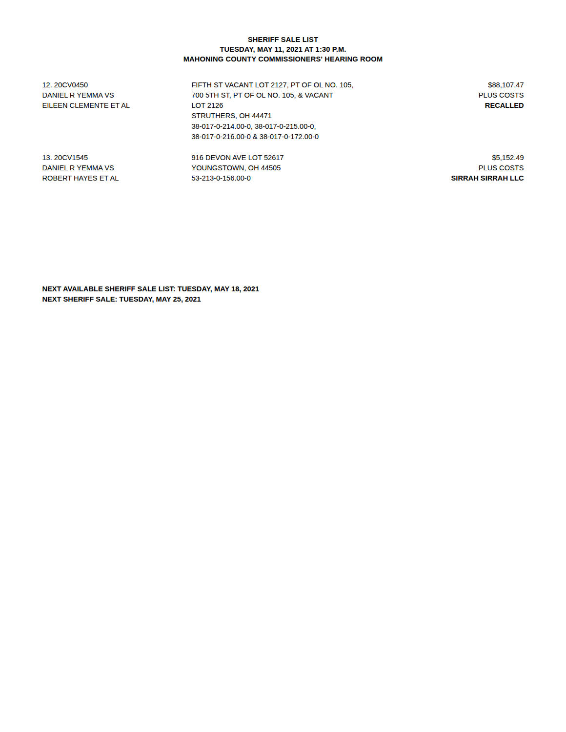SHERIFF SALE LIST
TUESDAY, MAY 11, 2021 AT 1:30 P.M.
MAHONING COUNTY COMMISSIONERS' HEARING ROOM
| 12. 20CV0450 | FIFTH ST VACANT LOT 2127, PT OF OL NO. 105, | $88,107.47 |
| DANIEL R YEMMA VS | 700 5TH ST, PT OF OL NO. 105, & VACANT | PLUS COSTS |
| EILEEN CLEMENTE ET AL | LOT 2126 | RECALLED |
| | STRUTHERS, OH 44471 | |
| | 38-017-0-214.00-0, 38-017-0-215.00-0, | |
| | 38-017-0-216.00-0 & 38-017-0-172.00-0 | |
| 13. 20CV1545 | 916 DEVON AVE LOT 52617 | $5,152.49 |
| DANIEL R YEMMA VS | YOUNGSTOWN, OH 44505 | PLUS COSTS |
| ROBERT HAYES ET AL | 53-213-0-156.00-0 | SIRRAH SIRRAH LLC |
NEXT AVAILABLE SHERIFF SALE LIST: TUESDAY, MAY 18, 2021
NEXT SHERIFF SALE: TUESDAY, MAY 25, 2021